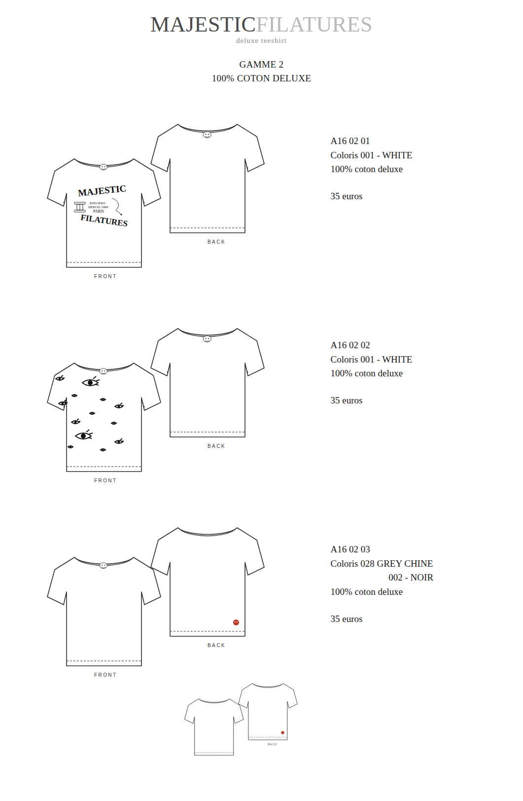MAJESTIC FILATURES
deluxe teeshirt
GAMME 2
100% COTON DELUXE
BACK MAJESTIC ATELIERS DEPUIS 1989 PARIS FILATURES FRONT
A16 02 01
Coloris 001 - WHITE
100% coton deluxe
35 euros
BACK FRONT
A16 02 02
Coloris 001 - WHITE
100% coton deluxe
35 euros
Paris mon Amour Pm Paris mon Amour Pm BACK FRONT BACK
A16 02 03
Coloris 028 GREY CHINE
002 - NOIR
100% coton deluxe
35 euros